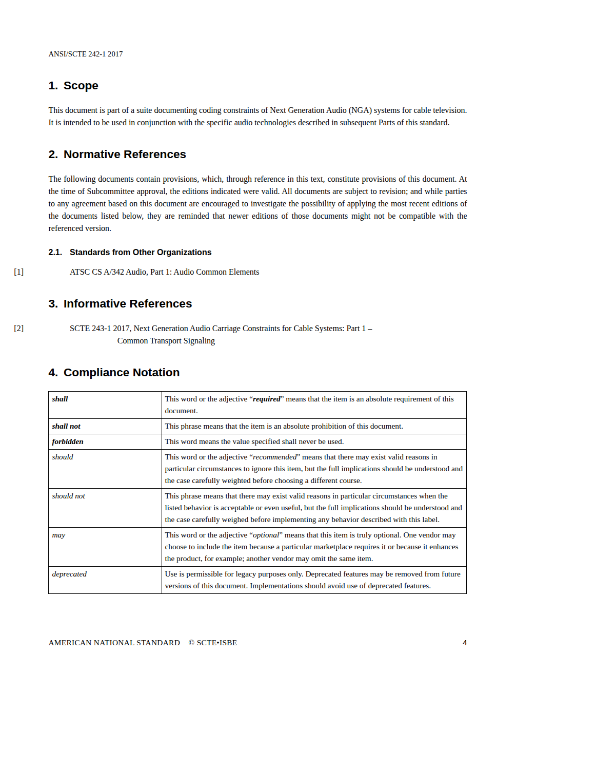ANSI/SCTE 242-1 2017
1. Scope
This document is part of a suite documenting coding constraints of Next Generation Audio (NGA) systems for cable television. It is intended to be used in conjunction with the specific audio technologies described in subsequent Parts of this standard.
2. Normative References
The following documents contain provisions, which, through reference in this text, constitute provisions of this document. At the time of Subcommittee approval, the editions indicated were valid. All documents are subject to revision; and while parties to any agreement based on this document are encouraged to investigate the possibility of applying the most recent editions of the documents listed below, they are reminded that newer editions of those documents might not be compatible with the referenced version.
2.1. Standards from Other Organizations
[1] ATSC CS A/342 Audio, Part 1: Audio Common Elements
3. Informative References
[2] SCTE 243-1 2017, Next Generation Audio Carriage Constraints for Cable Systems: Part 1 –
Common Transport Signaling
4. Compliance Notation
| shall | This word or the adjective “ required ” means that the item is an absolute requirement of this document. |
| shall not | This phrase means that the item is an absolute prohibition of this document. |
| forbidden | This word means the value specified shall never be used. |
| should | This word or the adjective “ recommended ” means that there may exist valid reasons in particular circumstances to ignore this item, but the full implications should be understood and the case carefully weighted before choosing a different course. |
| should not | This phrase means that there may exist valid reasons in particular circumstances when the listed behavior is acceptable or even useful, but the full implications should be understood and the case carefully weighed before implementing any behavior described with this label. |
| may | This word or the adjective “ optional ” means that this item is truly optional. One vendor may choose to include the item because a particular marketplace requires it or because it enhances the product, for example; another vendor may omit the same item. |
| deprecated | Use is permissible for legacy purposes only. Deprecated features may be removed from future versions of this document. Implementations should avoid use of deprecated features. |
AMERICAN NATIONAL STANDARD © SCTE•ISBE 4